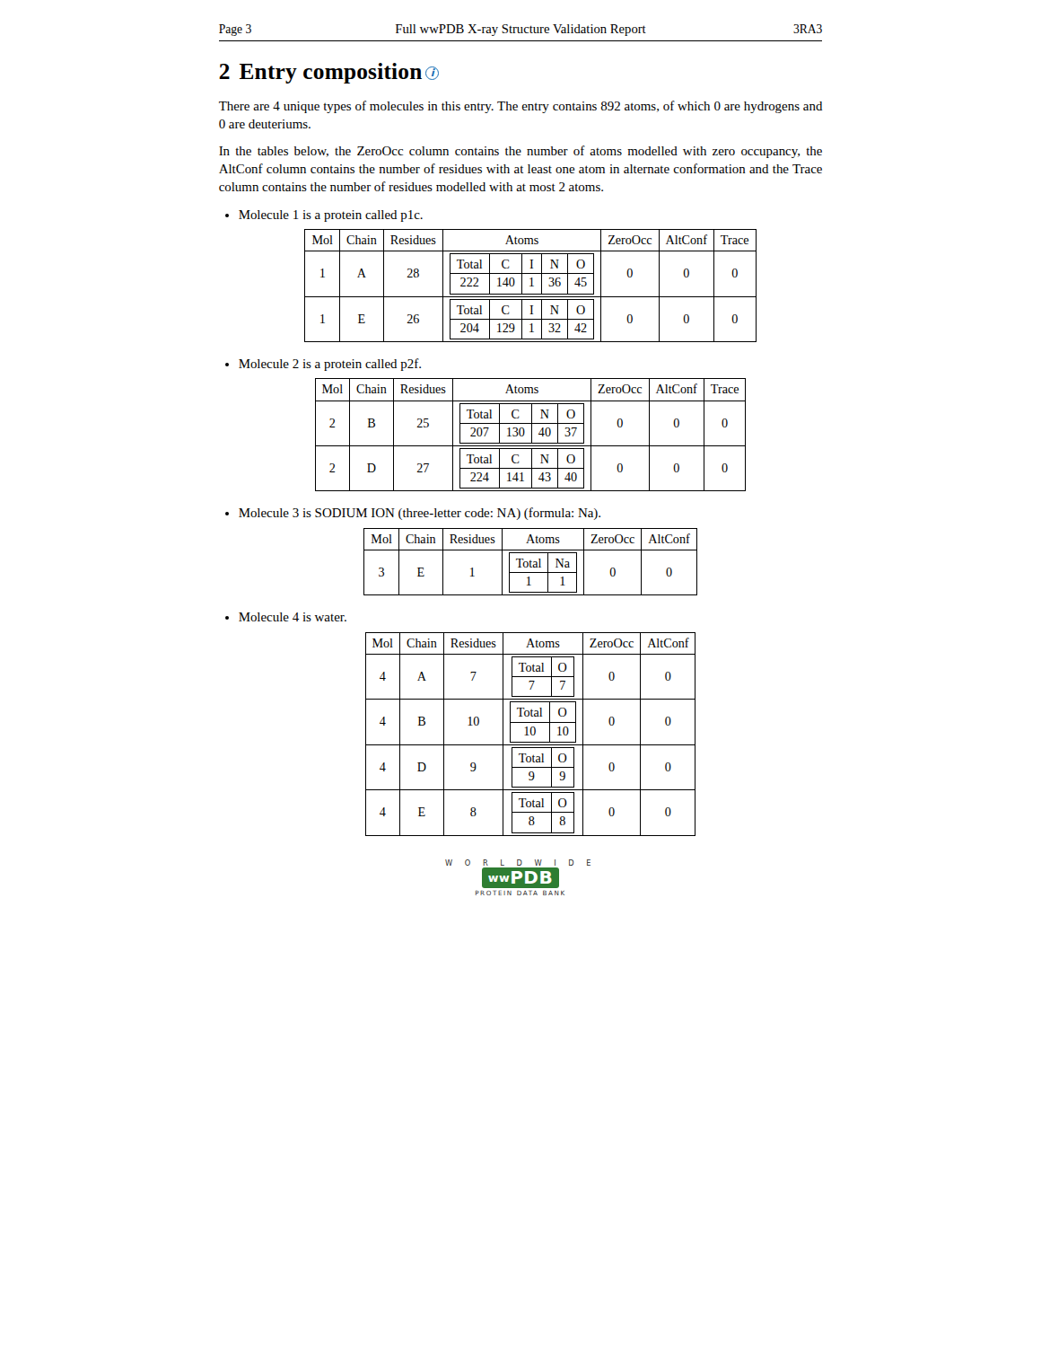Page 3
Full wwPDB X-ray Structure Validation Report
3RA3
2 Entry compositioni
There are 4 unique types of molecules in this entry. The entry contains 892 atoms, of which 0 are hydrogens and 0 are deuteriums.
In the tables below, the ZeroOcc column contains the number of atoms modelled with zero occupancy, the AltConf column contains the number of residues with at least one atom in alternate conformation and the Trace column contains the number of residues modelled with at most 2 atoms.
Molecule 1 is a protein called p1c.
| Mol | Chain | Residues | Atoms | ZeroOcc | AltConf | Trace |
| --- | --- | --- | --- | --- | --- | --- |
| 1 | A | 28 | / Total / C / I / N / O / / 222 / 140 / 1 / 36 / 45 / | 0 | 0 | 0 |
| 1 | E | 26 | / Total / C / I / N / O / / 204 / 129 / 1 / 32 / 42 / | 0 | 0 | 0 |
Molecule 2 is a protein called p2f.
| Mol | Chain | Residues | Atoms | ZeroOcc | AltConf | Trace |
| --- | --- | --- | --- | --- | --- | --- |
| 2 | B | 25 | / Total / C / N / O / / 207 / 130 / 40 / 37 / | 0 | 0 | 0 |
| 2 | D | 27 | / Total / C / N / O / / 224 / 141 / 43 / 40 / | 0 | 0 | 0 |
Molecule 3 is SODIUM ION (three-letter code: NA) (formula: Na).
| Mol | Chain | Residues | Atoms | ZeroOcc | AltConf |
| --- | --- | --- | --- | --- | --- |
| 3 | E | 1 | / Total / Na / / 1 / 1 / | 0 | 0 |
Molecule 4 is water.
| Mol | Chain | Residues | Atoms | ZeroOcc | AltConf |
| --- | --- | --- | --- | --- | --- |
| 4 | A | 7 | / Total / O / / 7 / 7 / | 0 | 0 |
| 4 | B | 10 | / Total / O / / 10 / 10 / | 0 | 0 |
| 4 | D | 9 | / Total / O / / 9 / 9 / | 0 | 0 |
| 4 | E | 8 | / Total / O / / 8 / 8 / | 0 | 0 |
W O R L D W I D E
ww PDB
PROTEIN DATA BANK